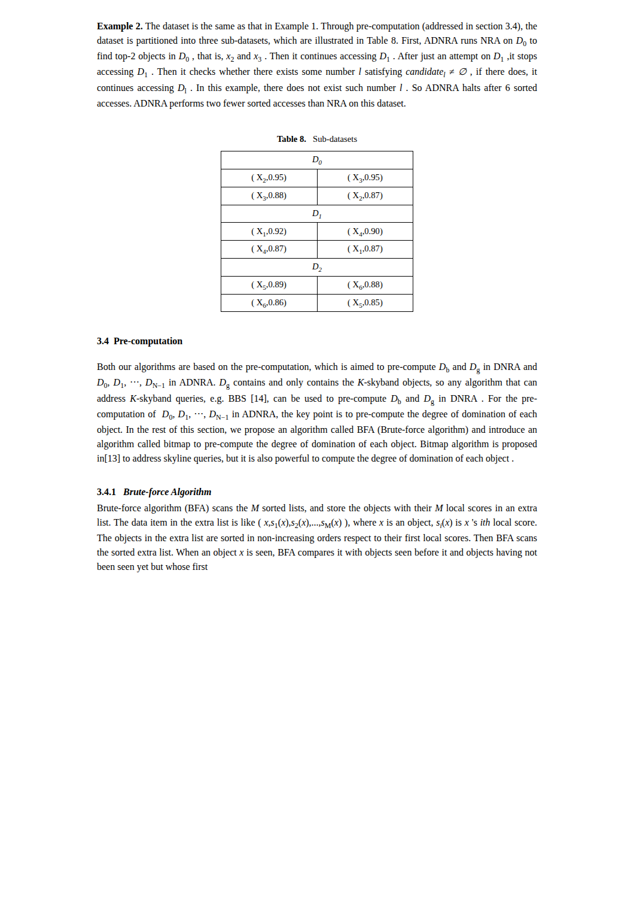Example 2. The dataset is the same as that in Example 1. Through pre-computation (addressed in section 3.4), the dataset is partitioned into three sub-datasets, which are illustrated in Table 8. First, ADNRA runs NRA on D0 to find top-2 objects in D0 , that is, x2 and x3 . Then it continues accessing D1 . After just an attempt on D1 ,it stops accessing D1 . Then it checks whether there exists some number l satisfying candidatel ≠ ∅ , if there does, it continues accessing Dl . In this example, there does not exist such number l . So ADNRA halts after 6 sorted accesses. ADNRA performs two fewer sorted accesses than NRA on this dataset.
Table 8. Sub-datasets
| D 0 |
| ( X 2 ,0.95) | ( X 3 ,0.95) |
| ( X 3 ,0.88) | ( X 2 ,0.87) |
| D 1 |
| ( X 1 ,0.92) | ( X 4 ,0.90) |
| ( X 4 ,0.87) | ( X 1 ,0.87) |
| D 2 |
| ( X 5 ,0.89) | ( X 6 ,0.88) |
| ( X 6 ,0.86) | ( X 5 ,0.85) |
3.4 Pre-computation
Both our algorithms are based on the pre-computation, which is aimed to pre-compute Db and Dg in DNRA and D0, D1, ···, DN−1 in ADNRA. Dg contains and only contains the K-skyband objects, so any algorithm that can address K-skyband queries, e.g. BBS [14], can be used to pre-compute Db and Dg in DNRA . For the pre-computation of D0, D1, ···, DN−1 in ADNRA, the key point is to pre-compute the degree of domination of each object. In the rest of this section, we propose an algorithm called BFA (Brute-force algorithm) and introduce an algorithm called bitmap to pre-compute the degree of domination of each object. Bitmap algorithm is proposed in[13] to address skyline queries, but it is also powerful to compute the degree of domination of each object .
3.4.1 Brute-force Algorithm
Brute-force algorithm (BFA) scans the M sorted lists, and store the objects with their M local scores in an extra list. The data item in the extra list is like ( x,s1(x),s2(x),...,sM(x) ), where x is an object, si(x) is x 's ith local score. The objects in the extra list are sorted in non-increasing orders respect to their first local scores. Then BFA scans the sorted extra list. When an object x is seen, BFA compares it with objects seen before it and objects having not been seen yet but whose first